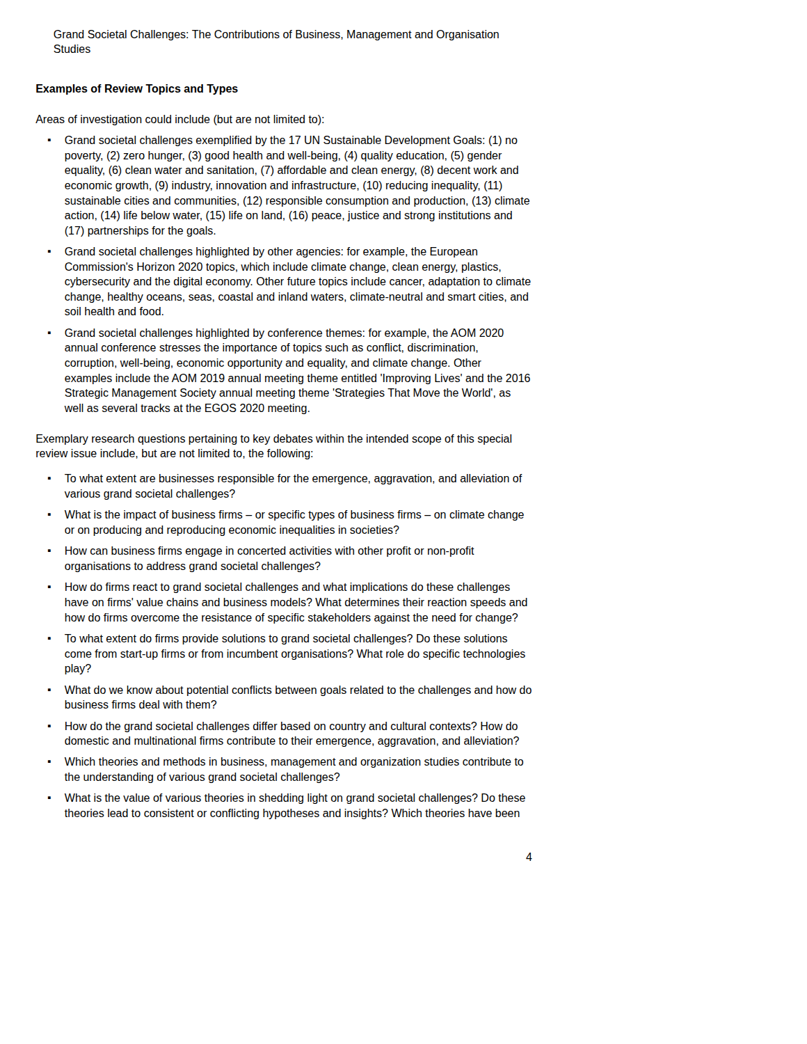Grand Societal Challenges: The Contributions of Business, Management and Organisation Studies
Examples of Review Topics and Types
Areas of investigation could include (but are not limited to):
Grand societal challenges exemplified by the 17 UN Sustainable Development Goals: (1) no poverty, (2) zero hunger, (3) good health and well-being, (4) quality education, (5) gender equality, (6) clean water and sanitation, (7) affordable and clean energy, (8) decent work and economic growth, (9) industry, innovation and infrastructure, (10) reducing inequality, (11) sustainable cities and communities, (12) responsible consumption and production, (13) climate action, (14) life below water, (15) life on land, (16) peace, justice and strong institutions and (17) partnerships for the goals.
Grand societal challenges highlighted by other agencies: for example, the European Commission's Horizon 2020 topics, which include climate change, clean energy, plastics, cybersecurity and the digital economy. Other future topics include cancer, adaptation to climate change, healthy oceans, seas, coastal and inland waters, climate-neutral and smart cities, and soil health and food.
Grand societal challenges highlighted by conference themes: for example, the AOM 2020 annual conference stresses the importance of topics such as conflict, discrimination, corruption, well-being, economic opportunity and equality, and climate change. Other examples include the AOM 2019 annual meeting theme entitled 'Improving Lives' and the 2016 Strategic Management Society annual meeting theme 'Strategies That Move the World', as well as several tracks at the EGOS 2020 meeting.
Exemplary research questions pertaining to key debates within the intended scope of this special review issue include, but are not limited to, the following:
To what extent are businesses responsible for the emergence, aggravation, and alleviation of various grand societal challenges?
What is the impact of business firms – or specific types of business firms – on climate change or on producing and reproducing economic inequalities in societies?
How can business firms engage in concerted activities with other profit or non-profit organisations to address grand societal challenges?
How do firms react to grand societal challenges and what implications do these challenges have on firms' value chains and business models? What determines their reaction speeds and how do firms overcome the resistance of specific stakeholders against the need for change?
To what extent do firms provide solutions to grand societal challenges? Do these solutions come from start-up firms or from incumbent organisations? What role do specific technologies play?
What do we know about potential conflicts between goals related to the challenges and how do business firms deal with them?
How do the grand societal challenges differ based on country and cultural contexts? How do domestic and multinational firms contribute to their emergence, aggravation, and alleviation?
Which theories and methods in business, management and organization studies contribute to the understanding of various grand societal challenges?
What is the value of various theories in shedding light on grand societal challenges? Do these theories lead to consistent or conflicting hypotheses and insights? Which theories have been
4